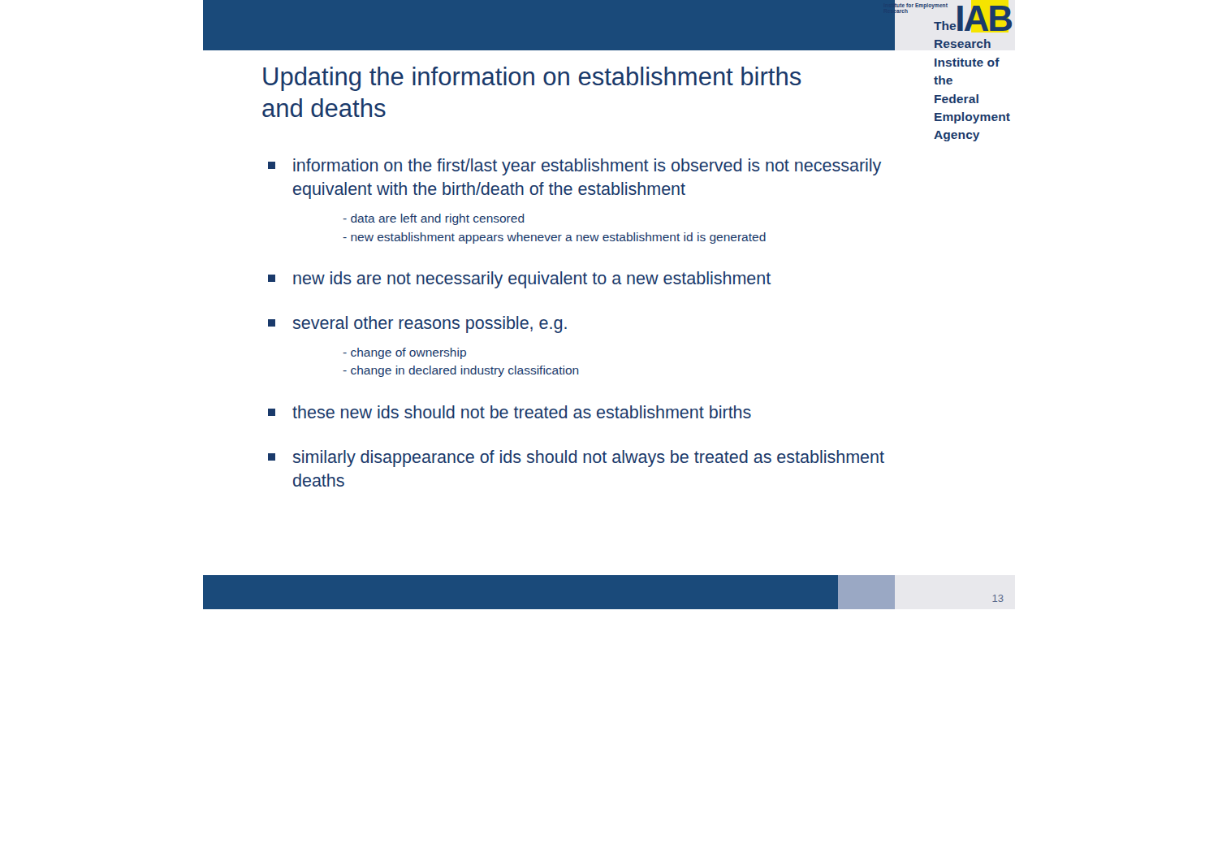Institute for Employment
Research
The Research Institute of the
Federal Employment Agency
IAB
Updating the information on establishment births
and deaths
information on the first/last year establishment is observed is not necessarily equivalent with the birth/death of the establishment
- data are left and right censored - new establishment appears whenever a new establishment id is generated
new ids are not necessarily equivalent to a new establishment
several other reasons possible, e.g.
- change of ownership - change in declared industry classification
these new ids should not be treated as establishment births
similarly disappearance of ids should not always be treated as establishment deaths
13